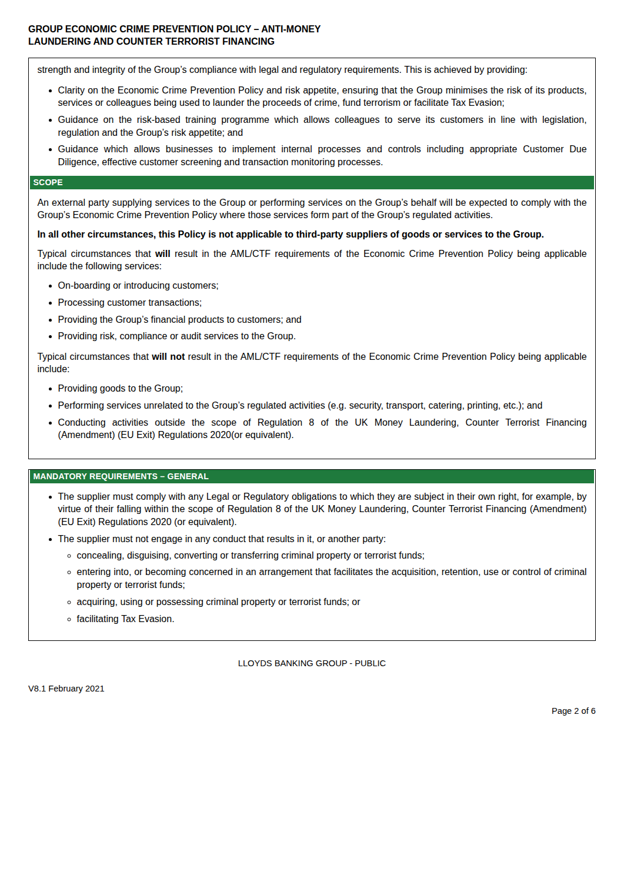Group Economic Crime Prevention Policy – Anti-Money
Laundering and Counter Terrorist Financing
strength and integrity of the Group’s compliance with legal and regulatory requirements. This is achieved by providing:
Clarity on the Economic Crime Prevention Policy and risk appetite, ensuring that the Group minimises the risk of its products, services or colleagues being used to launder the proceeds of crime, fund terrorism or facilitate Tax Evasion;
Guidance on the risk-based training programme which allows colleagues to serve its customers in line with legislation, regulation and the Group’s risk appetite; and
Guidance which allows businesses to implement internal processes and controls including appropriate Customer Due Diligence, effective customer screening and transaction monitoring processes.
SCOPE
An external party supplying services to the Group or performing services on the Group’s behalf will be expected to comply with the Group’s Economic Crime Prevention Policy where those services form part of the Group’s regulated activities.
In all other circumstances, this Policy is not applicable to third-party suppliers of goods or services to the Group.
Typical circumstances that will result in the AML/CTF requirements of the Economic Crime Prevention Policy being applicable include the following services:
On-boarding or introducing customers;
Processing customer transactions;
Providing the Group’s financial products to customers; and
Providing risk, compliance or audit services to the Group.
Typical circumstances that will not result in the AML/CTF requirements of the Economic Crime Prevention Policy being applicable include:
Providing goods to the Group;
Performing services unrelated to the Group’s regulated activities (e.g. security, transport, catering, printing, etc.); and
Conducting activities outside the scope of Regulation 8 of the UK Money Laundering, Counter Terrorist Financing (Amendment) (EU Exit) Regulations 2020(or equivalent).
MANDATORY REQUIREMENTS – GENERAL
The supplier must comply with any Legal or Regulatory obligations to which they are subject in their own right, for example, by virtue of their falling within the scope of Regulation 8 of the UK Money Laundering, Counter Terrorist Financing (Amendment) (EU Exit) Regulations 2020 (or equivalent).
The supplier must not engage in any conduct that results in it, or another party:
concealing, disguising, converting or transferring criminal property or terrorist funds;
entering into, or becoming concerned in an arrangement that facilitates the acquisition, retention, use or control of criminal property or terrorist funds;
acquiring, using or possessing criminal property or terrorist funds; or
facilitating Tax Evasion.
LLOYDS BANKING GROUP - PUBLIC
V8.1 February 2021
Page 2 of 6